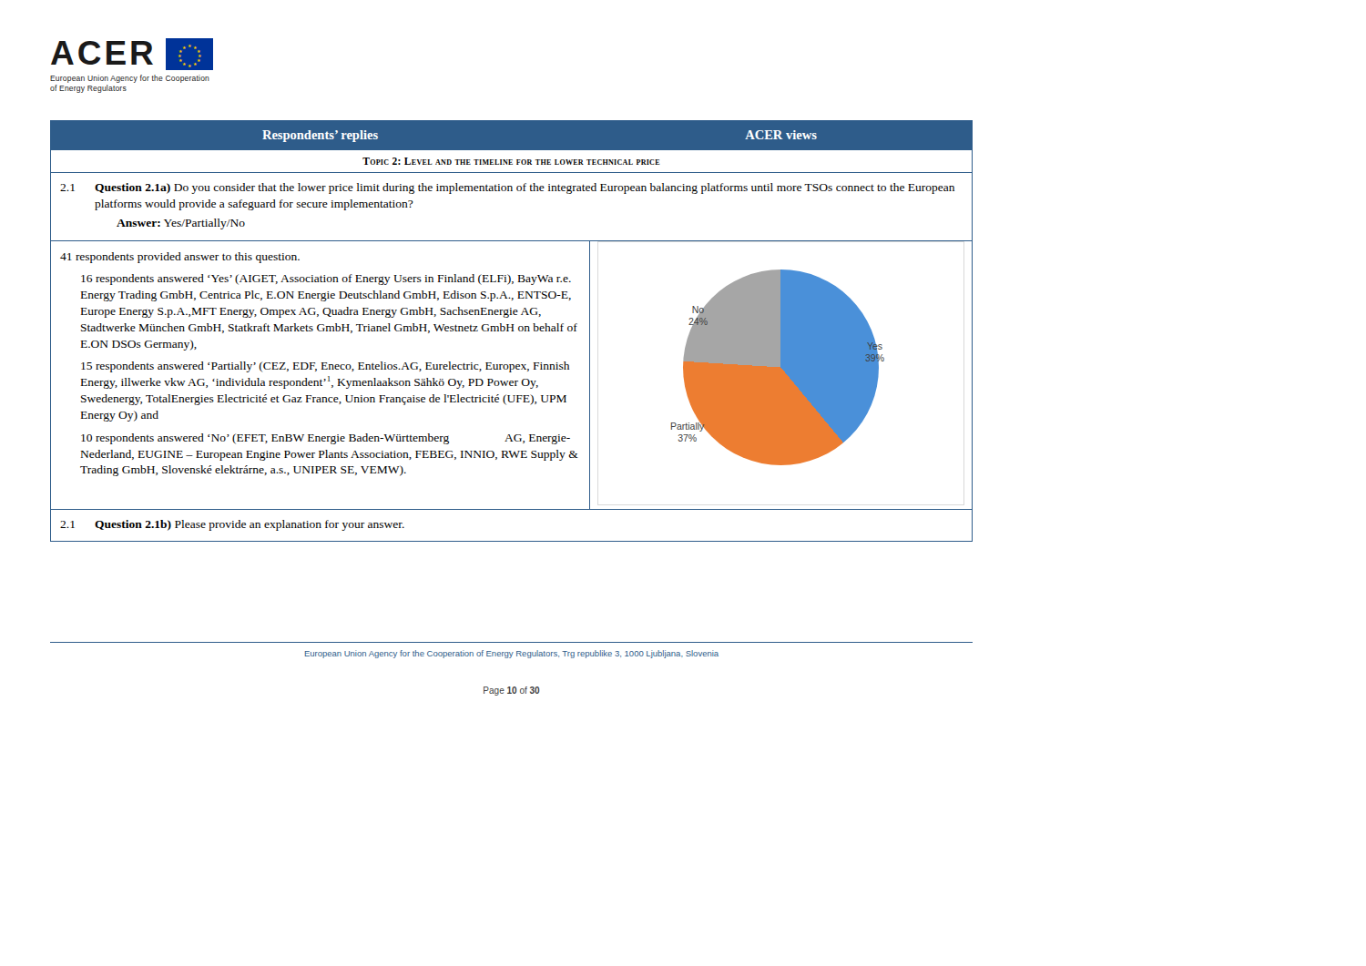ACER
★ ★ ★ ★ ★ ★ ★ ★ ★ ★ ★ ★
European Union Agency for the Cooperation
of Energy Regulators
| Respondents’ replies | ACER views |
| --- | --- |
| Topic 2: Level and the timeline for the lower technical price |
| 2.1 Question 2.1a) Do you consider that the lower price limit during the implementation of the integrated European balancing platforms until more TSOs connect to the European platforms would provide a safeguard for secure implementation? Answer: Yes/Partially/No |
| 41 respondents provided answer to this question. 16 respondents answered ‘Yes’ (AIGET, Association of Energy Users in Finland (ELFi), BayWa r.e. Energy Trading GmbH, Centrica Plc, E.ON Energie Deutschland GmbH, Edison S.p.A., ENTSO-E, Europe Energy S.p.A.,MFT Energy, Ompex AG, Quadra Energy GmbH, SachsenEnergie AG, Stadtwerke München GmbH, Statkraft Markets GmbH, Trianel GmbH, Westnetz GmbH on behalf of E.ON DSOs Germany), 15 respondents answered ‘Partially’ (CEZ, EDF, Eneco, Entelios.AG, Eurelectric, Europex, Finnish Energy, illwerke vkw AG, ‘individula respondent’ 1 , Kymenlaakson Sähkö Oy, PD Power Oy, Swedenergy, TotalEnergies Electricité et Gaz France, Union Française de l'Electricité (UFE), UPM Energy Oy) and 10 respondents answered ‘No’ (EFET, EnBW Energie Baden-Württemberg AG, Energie-Nederland, EUGINE – European Engine Power Plants Association, FEBEG, INNIO, RWE Supply & Trading GmbH, Slovenské elektrárne, a.s., UNIPER SE, VEMW). | Yes 39% Partially 37% No 24% |
| 2.1 Question 2.1b) Please provide an explanation for your answer. |
European Union Agency for the Cooperation of Energy Regulators, Trg republike 3, 1000 Ljubljana, Slovenia
Page 10 of 30